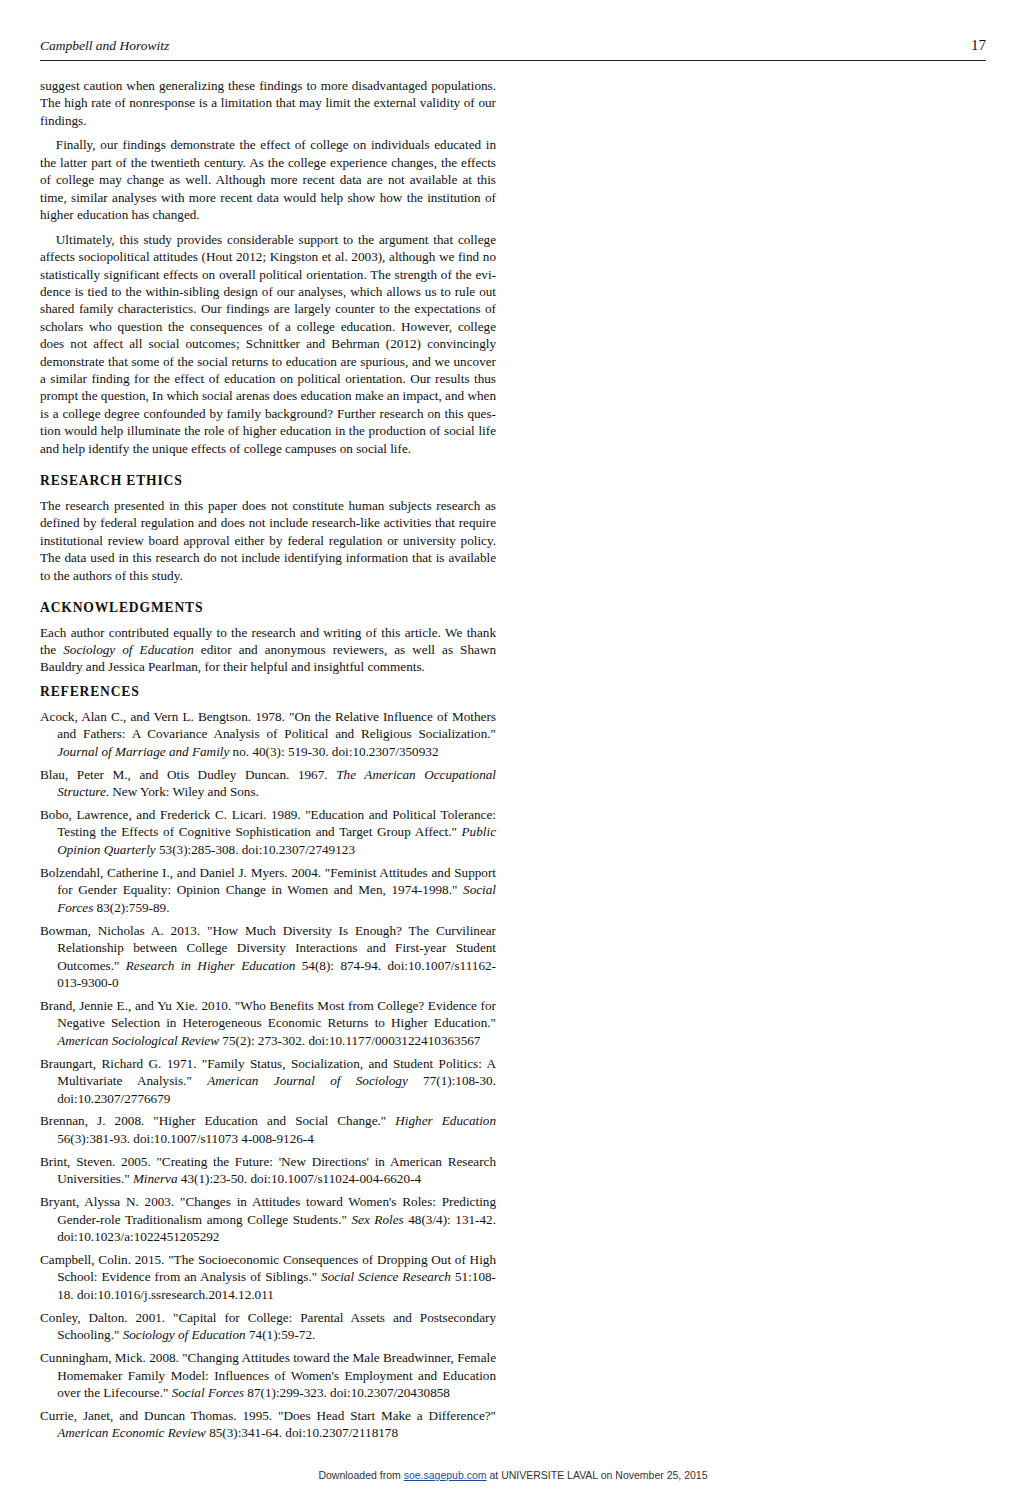Campbell and Horowitz 17
suggest caution when generalizing these findings to more disadvantaged populations. The high rate of nonresponse is a limitation that may limit the external validity of our findings.
Finally, our findings demonstrate the effect of college on individuals educated in the latter part of the twentieth century. As the college experience changes, the effects of college may change as well. Although more recent data are not available at this time, similar analyses with more recent data would help show how the institution of higher education has changed.
Ultimately, this study provides considerable support to the argument that college affects sociopolitical attitudes (Hout 2012; Kingston et al. 2003), although we find no statistically significant effects on overall political orientation. The strength of the evidence is tied to the within-sibling design of our analyses, which allows us to rule out shared family characteristics. Our findings are largely counter to the expectations of scholars who question the consequences of a college education. However, college does not affect all social outcomes; Schnittker and Behrman (2012) convincingly demonstrate that some of the social returns to education are spurious, and we uncover a similar finding for the effect of education on political orientation. Our results thus prompt the question, In which social arenas does education make an impact, and when is a college degree confounded by family background? Further research on this question would help illuminate the role of higher education in the production of social life and help identify the unique effects of college campuses on social life.
Research Ethics
The research presented in this paper does not constitute human subjects research as defined by federal regulation and does not include research-like activities that require institutional review board approval either by federal regulation or university policy. The data used in this research do not include identifying information that is available to the authors of this study.
Acknowledgments
Each author contributed equally to the research and writing of this article. We thank the Sociology of Education editor and anonymous reviewers, as well as Shawn Bauldry and Jessica Pearlman, for their helpful and insightful comments.
References
Acock, Alan C., and Vern L. Bengtson. 1978. "On the Relative Influence of Mothers and Fathers: A Covariance Analysis of Political and Religious Socialization." Journal of Marriage and Family no. 40(3): 519-30. doi:10.2307/350932
Blau, Peter M., and Otis Dudley Duncan. 1967. The American Occupational Structure. New York: Wiley and Sons.
Bobo, Lawrence, and Frederick C. Licari. 1989. "Education and Political Tolerance: Testing the Effects of Cognitive Sophistication and Target Group Affect." Public Opinion Quarterly 53(3):285-308. doi:10.2307/2749123
Bolzendahl, Catherine I., and Daniel J. Myers. 2004. "Feminist Attitudes and Support for Gender Equality: Opinion Change in Women and Men, 1974-1998." Social Forces 83(2):759-89.
Bowman, Nicholas A. 2013. "How Much Diversity Is Enough? The Curvilinear Relationship between College Diversity Interactions and First-year Student Outcomes." Research in Higher Education 54(8): 874-94. doi:10.1007/s11162-013-9300-0
Brand, Jennie E., and Yu Xie. 2010. "Who Benefits Most from College? Evidence for Negative Selection in Heterogeneous Economic Returns to Higher Education." American Sociological Review 75(2): 273-302. doi:10.1177/0003122410363567
Braungart, Richard G. 1971. "Family Status, Socialization, and Student Politics: A Multivariate Analysis." American Journal of Sociology 77(1):108-30. doi:10.2307/2776679
Brennan, J. 2008. "Higher Education and Social Change." Higher Education 56(3):381-93. doi:10.1007/s11073 4-008-9126-4
Brint, Steven. 2005. "Creating the Future: 'New Directions' in American Research Universities." Minerva 43(1):23-50. doi:10.1007/s11024-004-6620-4
Bryant, Alyssa N. 2003. "Changes in Attitudes toward Women's Roles: Predicting Gender-role Traditionalism among College Students." Sex Roles 48(3/4): 131-42. doi:10.1023/a:1022451205292
Campbell, Colin. 2015. "The Socioeconomic Consequences of Dropping Out of High School: Evidence from an Analysis of Siblings." Social Science Research 51:108-18. doi:10.1016/j.ssresearch.2014.12.011
Conley, Dalton. 2001. "Capital for College: Parental Assets and Postsecondary Schooling." Sociology of Education 74(1):59-72.
Cunningham, Mick. 2008. "Changing Attitudes toward the Male Breadwinner, Female Homemaker Family Model: Influences of Women's Employment and Education over the Lifecourse." Social Forces 87(1):299-323. doi:10.2307/20430858
Currie, Janet, and Duncan Thomas. 1995. "Does Head Start Make a Difference?" American Economic Review 85(3):341-64. doi:10.2307/2118178
Downloaded from soe.sagepub.com at UNIVERSITE LAVAL on November 25, 2015